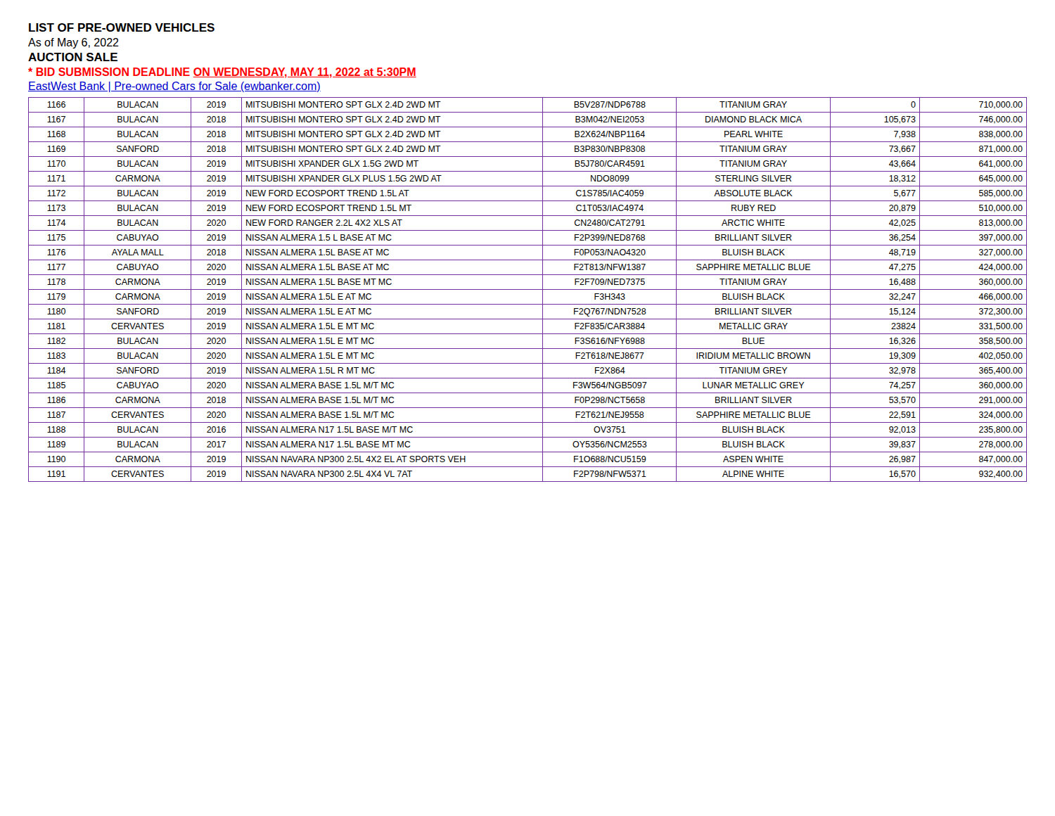LIST OF PRE-OWNED VEHICLES
As of May 6, 2022
AUCTION SALE
* BID SUBMISSION DEADLINE ON WEDNESDAY, MAY 11, 2022 at 5:30PM
EastWest Bank | Pre-owned Cars for Sale (ewbanker.com)
| 1166 | BULACAN | 2019 | MITSUBISHI MONTERO SPT GLX 2.4D 2WD MT | B5V287/NDP6788 | TITANIUM GRAY | 0 | 710,000.00 |
| 1167 | BULACAN | 2018 | MITSUBISHI MONTERO SPT GLX 2.4D 2WD MT | B3M042/NEI2053 | DIAMOND BLACK MICA | 105,673 | 746,000.00 |
| 1168 | BULACAN | 2018 | MITSUBISHI MONTERO SPT GLX 2.4D 2WD MT | B2X624/NBP1164 | PEARL WHITE | 7,938 | 838,000.00 |
| 1169 | SANFORD | 2018 | MITSUBISHI MONTERO SPT GLX 2.4D 2WD MT | B3P830/NBP8308 | TITANIUM GRAY | 73,667 | 871,000.00 |
| 1170 | BULACAN | 2019 | MITSUBISHI XPANDER GLX 1.5G 2WD MT | B5J780/CAR4591 | TITANIUM GRAY | 43,664 | 641,000.00 |
| 1171 | CARMONA | 2019 | MITSUBISHI XPANDER GLX PLUS 1.5G 2WD AT | NDO8099 | STERLING SILVER | 18,312 | 645,000.00 |
| 1172 | BULACAN | 2019 | NEW FORD ECOSPORT TREND 1.5L AT | C1S785/IAC4059 | ABSOLUTE BLACK | 5,677 | 585,000.00 |
| 1173 | BULACAN | 2019 | NEW FORD ECOSPORT TREND 1.5L MT | C1T053/IAC4974 | RUBY RED | 20,879 | 510,000.00 |
| 1174 | BULACAN | 2020 | NEW FORD RANGER 2.2L 4X2 XLS AT | CN2480/CAT2791 | ARCTIC WHITE | 42,025 | 813,000.00 |
| 1175 | CABUYAO | 2019 | NISSAN ALMERA 1.5 L BASE AT MC | F2P399/NED8768 | BRILLIANT SILVER | 36,254 | 397,000.00 |
| 1176 | AYALA MALL | 2018 | NISSAN ALMERA 1.5L BASE AT MC | F0P053/NAO4320 | BLUISH BLACK | 48,719 | 327,000.00 |
| 1177 | CABUYAO | 2020 | NISSAN ALMERA 1.5L BASE AT MC | F2T813/NFW1387 | SAPPHIRE METALLIC BLUE | 47,275 | 424,000.00 |
| 1178 | CARMONA | 2019 | NISSAN ALMERA 1.5L BASE MT MC | F2F709/NED7375 | TITANIUM GRAY | 16,488 | 360,000.00 |
| 1179 | CARMONA | 2019 | NISSAN ALMERA 1.5L E AT MC | F3H343 | BLUISH BLACK | 32,247 | 466,000.00 |
| 1180 | SANFORD | 2019 | NISSAN ALMERA 1.5L E AT MC | F2Q767/NDN7528 | BRILLIANT SILVER | 15,124 | 372,300.00 |
| 1181 | CERVANTES | 2019 | NISSAN ALMERA 1.5L E MT MC | F2F835/CAR3884 | METALLIC GRAY | 23824 | 331,500.00 |
| 1182 | BULACAN | 2020 | NISSAN ALMERA 1.5L E MT MC | F3S616/NFY6988 | BLUE | 16,326 | 358,500.00 |
| 1183 | BULACAN | 2020 | NISSAN ALMERA 1.5L E MT MC | F2T618/NEJ8677 | IRIDIUM METALLIC BROWN | 19,309 | 402,050.00 |
| 1184 | SANFORD | 2019 | NISSAN ALMERA 1.5L R MT MC | F2X864 | TITANIUM GREY | 32,978 | 365,400.00 |
| 1185 | CABUYAO | 2020 | NISSAN ALMERA BASE 1.5L M/T MC | F3W564/NGB5097 | LUNAR METALLIC GREY | 74,257 | 360,000.00 |
| 1186 | CARMONA | 2018 | NISSAN ALMERA BASE 1.5L M/T MC | F0P298/NCT5658 | BRILLIANT SILVER | 53,570 | 291,000.00 |
| 1187 | CERVANTES | 2020 | NISSAN ALMERA BASE 1.5L M/T MC | F2T621/NEJ9558 | SAPPHIRE METALLIC BLUE | 22,591 | 324,000.00 |
| 1188 | BULACAN | 2016 | NISSAN ALMERA N17 1.5L BASE M/T MC | OV3751 | BLUISH BLACK | 92,013 | 235,800.00 |
| 1189 | BULACAN | 2017 | NISSAN ALMERA N17 1.5L BASE MT MC | OY5356/NCM2553 | BLUISH BLACK | 39,837 | 278,000.00 |
| 1190 | CARMONA | 2019 | NISSAN NAVARA NP300 2.5L 4X2 EL AT SPORTS VEH | F1O688/NCU5159 | ASPEN WHITE | 26,987 | 847,000.00 |
| 1191 | CERVANTES | 2019 | NISSAN NAVARA NP300 2.5L 4X4 VL 7AT | F2P798/NFW5371 | ALPINE WHITE | 16,570 | 932,400.00 |